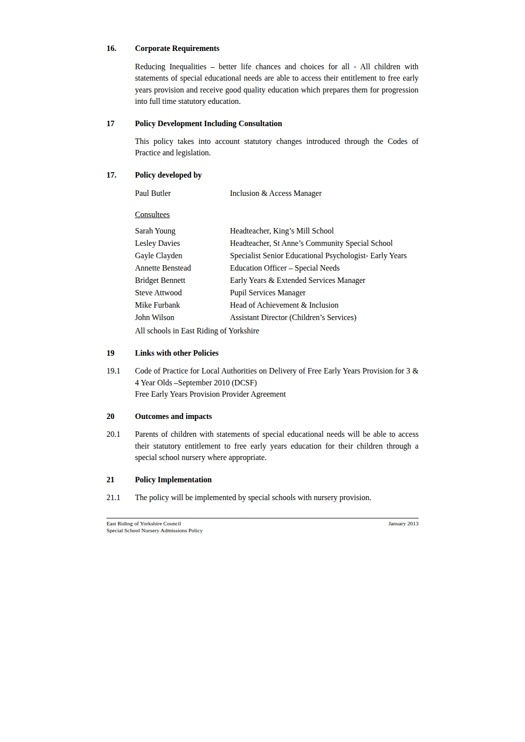16.
Corporate Requirements
Reducing Inequalities – better life chances and choices for all - All children with statements of special educational needs are able to access their entitlement to free early years provision and receive good quality education which prepares them for progression into full time statutory education.
17
Policy Development Including Consultation
This policy takes into account statutory changes introduced through the Codes of Practice and legislation.
17.
Policy developed by
| Paul Butler | Inclusion & Access Manager |
Consultees
| Sarah Young | Headteacher, King’s Mill School |
| Lesley Davies | Headteacher, St Anne’s Community Special School |
| Gayle Clayden | Specialist Senior Educational Psychologist- Early Years |
| Annette Benstead | Education Officer – Special Needs |
| Bridget Bennett | Early Years & Extended Services Manager |
| Steve Attwood | Pupil Services Manager |
| Mike Furbank | Head of Achievement & Inclusion |
| John Wilson | Assistant Director (Children’s Services) |
All schools in East Riding of Yorkshire
19
Links with other Policies
19.1
Code of Practice for Local Authorities on Delivery of Free Early Years Provision for 3 & 4 Year Olds –September 2010 (DCSF)
Free Early Years Provision Provider Agreement
20
Outcomes and impacts
20.1
Parents of children with statements of special educational needs will be able to access their statutory entitlement to free early years education for their children through a special school nursery where appropriate.
21
Policy Implementation
21.1
The policy will be implemented by special schools with nursery provision.
East Riding of Yorkshire Council
Special School Nursery Admissions Policy
January 2013